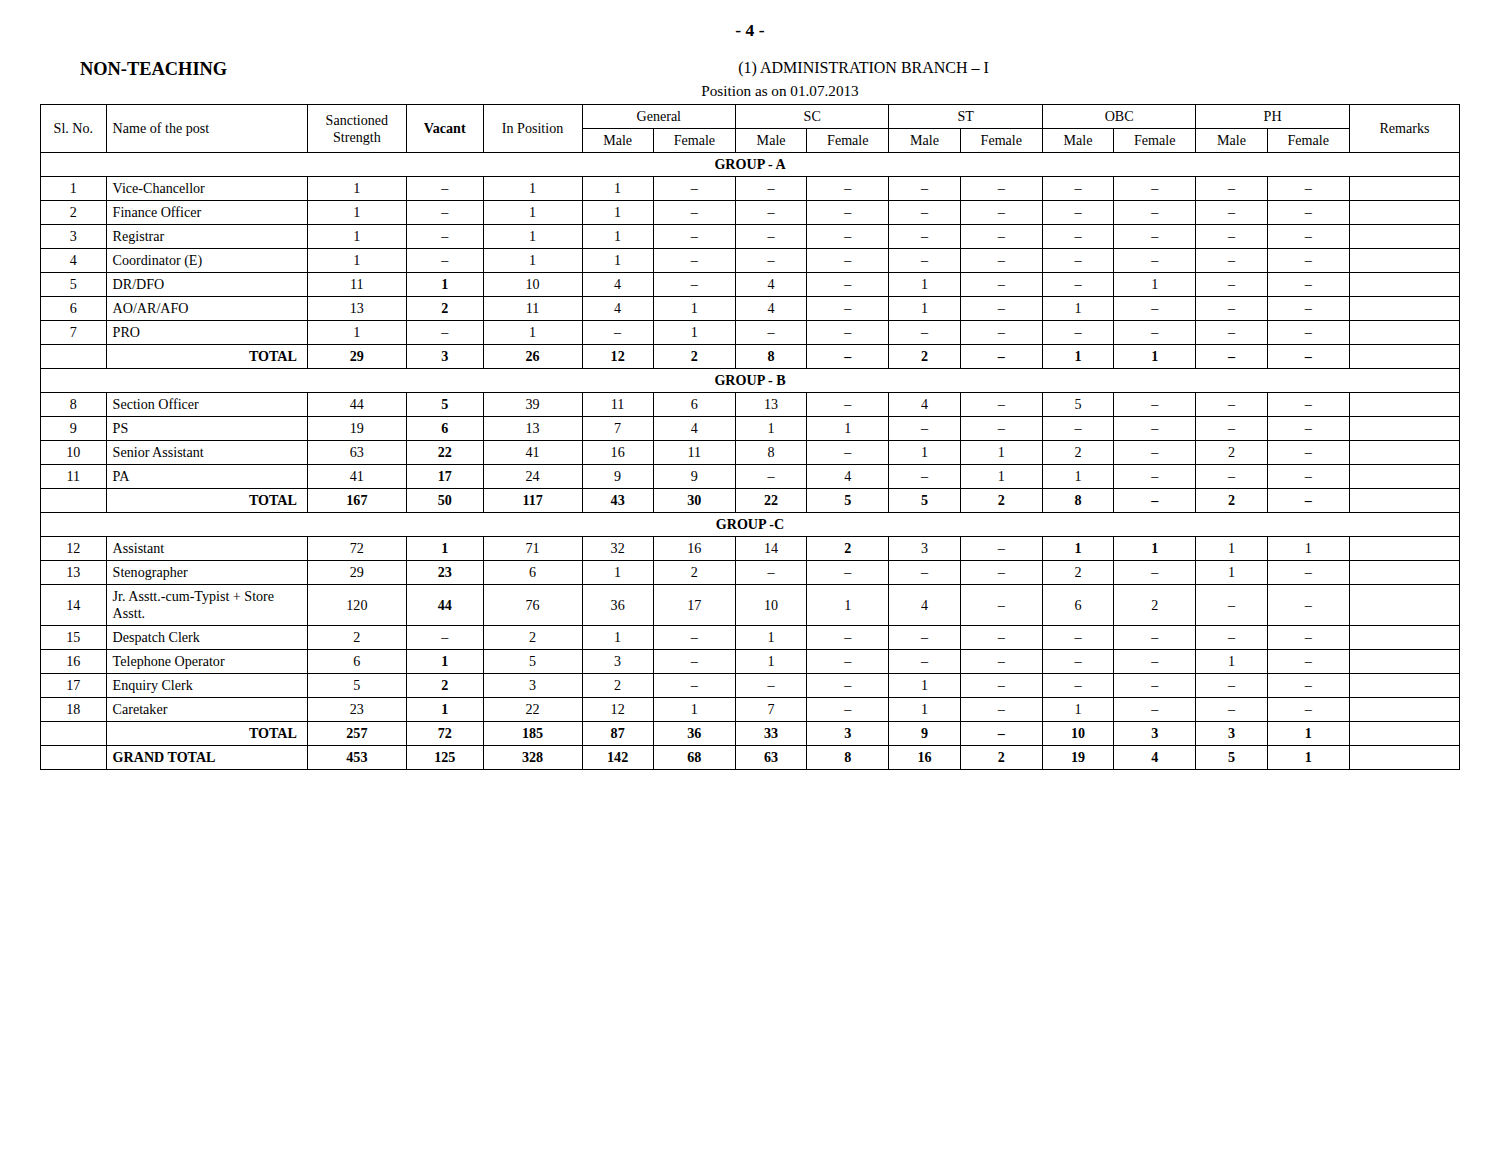- 4 -
NON-TEACHING
(1) ADMINISTRATION BRANCH – I
Position as on 01.07.2013
| Sl. No. | Name of the post | Sanctioned Strength | Vacant | In Position | General | SC | ST | OBC | PH | Remarks |
| --- | --- | --- | --- | --- | --- | --- | --- | --- | --- | --- |
| Male | Female | Male | Female | Male | Female | Male | Female | Male | Female |
| GROUP - A |
| 1 | Vice-Chancellor | 1 | – | 1 | 1 | – | – | – | – | – | – | – | – | – | |
| 2 | Finance Officer | 1 | – | 1 | 1 | – | – | – | – | – | – | – | – | – | |
| 3 | Registrar | 1 | – | 1 | 1 | – | – | – | – | – | – | – | – | – | |
| 4 | Coordinator (E) | 1 | – | 1 | 1 | – | – | – | – | – | – | – | – | – | |
| 5 | DR/DFO | 11 | 1 | 10 | 4 | – | 4 | – | 1 | – | – | 1 | – | – | |
| 6 | AO/AR/AFO | 13 | 2 | 11 | 4 | 1 | 4 | – | 1 | – | 1 | – | – | – | |
| 7 | PRO | 1 | – | 1 | – | 1 | – | – | – | – | – | – | – | – | |
| | TOTAL | 29 | 3 | 26 | 12 | 2 | 8 | – | 2 | – | 1 | 1 | – | – | |
| GROUP - B |
| 8 | Section Officer | 44 | 5 | 39 | 11 | 6 | 13 | – | 4 | – | 5 | – | – | – | |
| 9 | PS | 19 | 6 | 13 | 7 | 4 | 1 | 1 | – | – | – | – | – | – | |
| 10 | Senior Assistant | 63 | 22 | 41 | 16 | 11 | 8 | – | 1 | 1 | 2 | – | 2 | – | |
| 11 | PA | 41 | 17 | 24 | 9 | 9 | – | 4 | – | 1 | 1 | – | – | – | |
| | TOTAL | 167 | 50 | 117 | 43 | 30 | 22 | 5 | 5 | 2 | 8 | – | 2 | – | |
| GROUP -C |
| 12 | Assistant | 72 | 1 | 71 | 32 | 16 | 14 | 2 | 3 | – | 1 | 1 | 1 | 1 | |
| 13 | Stenographer | 29 | 23 | 6 | 1 | 2 | – | – | – | – | 2 | – | 1 | – | |
| 14 | Jr. Asstt.-cum-Typist + Store Asstt. | 120 | 44 | 76 | 36 | 17 | 10 | 1 | 4 | – | 6 | 2 | – | – | |
| 15 | Despatch Clerk | 2 | – | 2 | 1 | – | 1 | – | – | – | – | – | – | – | |
| 16 | Telephone Operator | 6 | 1 | 5 | 3 | – | 1 | – | – | – | – | – | 1 | – | |
| 17 | Enquiry Clerk | 5 | 2 | 3 | 2 | – | – | – | 1 | – | – | – | – | – | |
| 18 | Caretaker | 23 | 1 | 22 | 12 | 1 | 7 | – | 1 | – | 1 | – | – | – | |
| | TOTAL | 257 | 72 | 185 | 87 | 36 | 33 | 3 | 9 | – | 10 | 3 | 3 | 1 | |
| | GRAND TOTAL | 453 | 125 | 328 | 142 | 68 | 63 | 8 | 16 | 2 | 19 | 4 | 5 | 1 | |